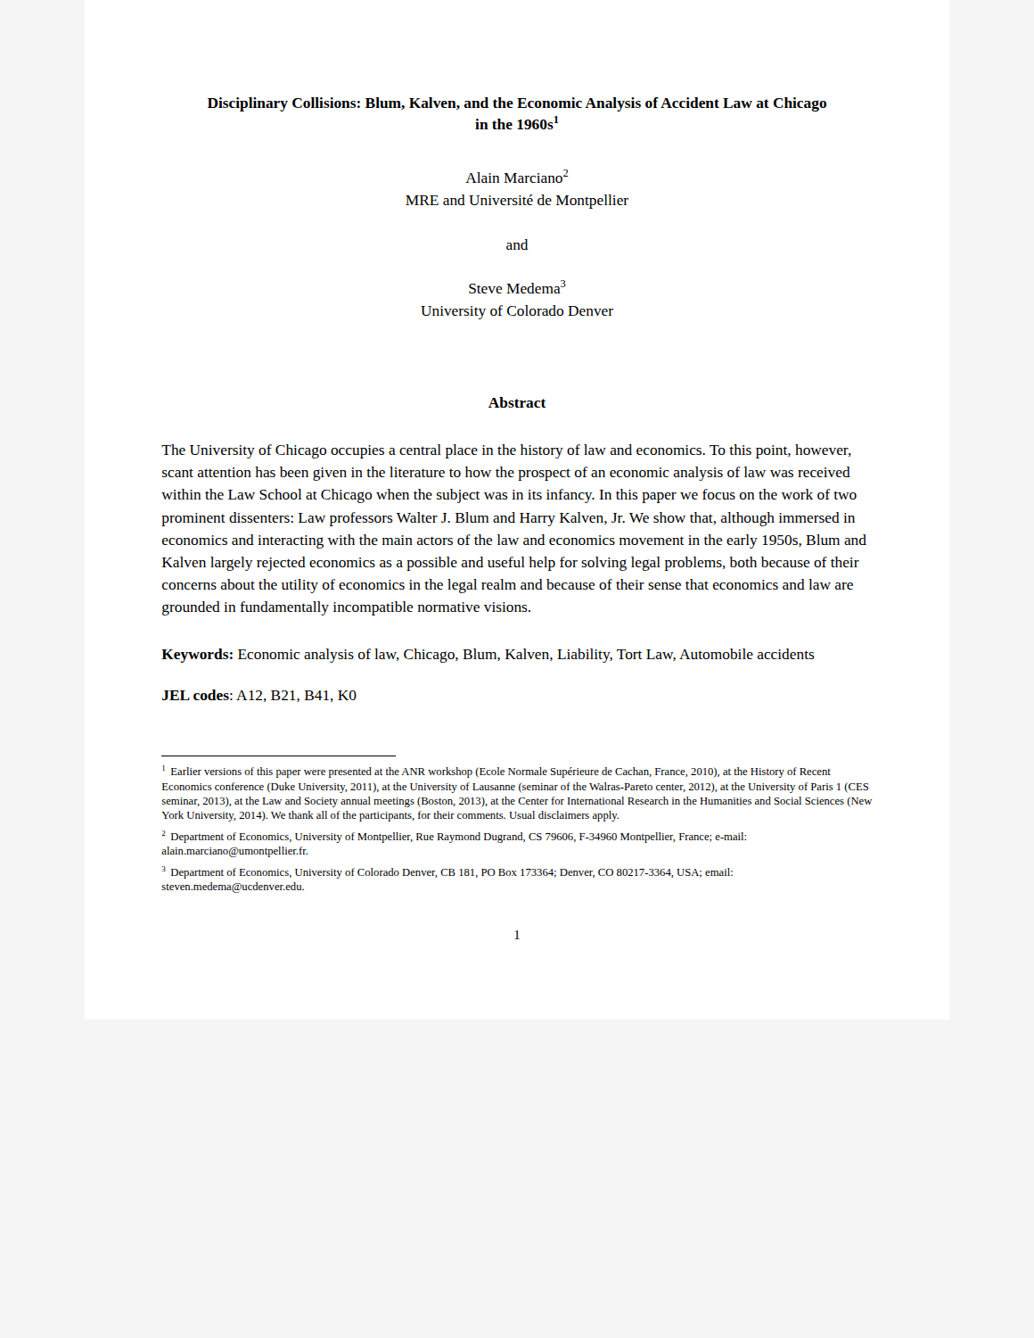Disciplinary Collisions: Blum, Kalven, and the Economic Analysis of Accident Law at Chicago in the 1960s1
Alain Marciano2
MRE and Université de Montpellier
and
Steve Medema3
University of Colorado Denver
Abstract
The University of Chicago occupies a central place in the history of law and economics. To this point, however, scant attention has been given in the literature to how the prospect of an economic analysis of law was received within the Law School at Chicago when the subject was in its infancy. In this paper we focus on the work of two prominent dissenters: Law professors Walter J. Blum and Harry Kalven, Jr. We show that, although immersed in economics and interacting with the main actors of the law and economics movement in the early 1950s, Blum and Kalven largely rejected economics as a possible and useful help for solving legal problems, both because of their concerns about the utility of economics in the legal realm and because of their sense that economics and law are grounded in fundamentally incompatible normative visions.
Keywords: Economic analysis of law, Chicago, Blum, Kalven, Liability, Tort Law, Automobile accidents
JEL codes: A12, B21, B41, K0
1 Earlier versions of this paper were presented at the ANR workshop (Ecole Normale Supérieure de Cachan, France, 2010), at the History of Recent Economics conference (Duke University, 2011), at the University of Lausanne (seminar of the Walras-Pareto center, 2012), at the University of Paris 1 (CES seminar, 2013), at the Law and Society annual meetings (Boston, 2013), at the Center for International Research in the Humanities and Social Sciences (New York University, 2014). We thank all of the participants, for their comments. Usual disclaimers apply.
2 Department of Economics, University of Montpellier, Rue Raymond Dugrand, CS 79606, F-34960 Montpellier, France; e-mail: alain.marciano@umontpellier.fr.
3 Department of Economics, University of Colorado Denver, CB 181, PO Box 173364; Denver, CO 80217-3364, USA; email: steven.medema@ucdenver.edu.
1